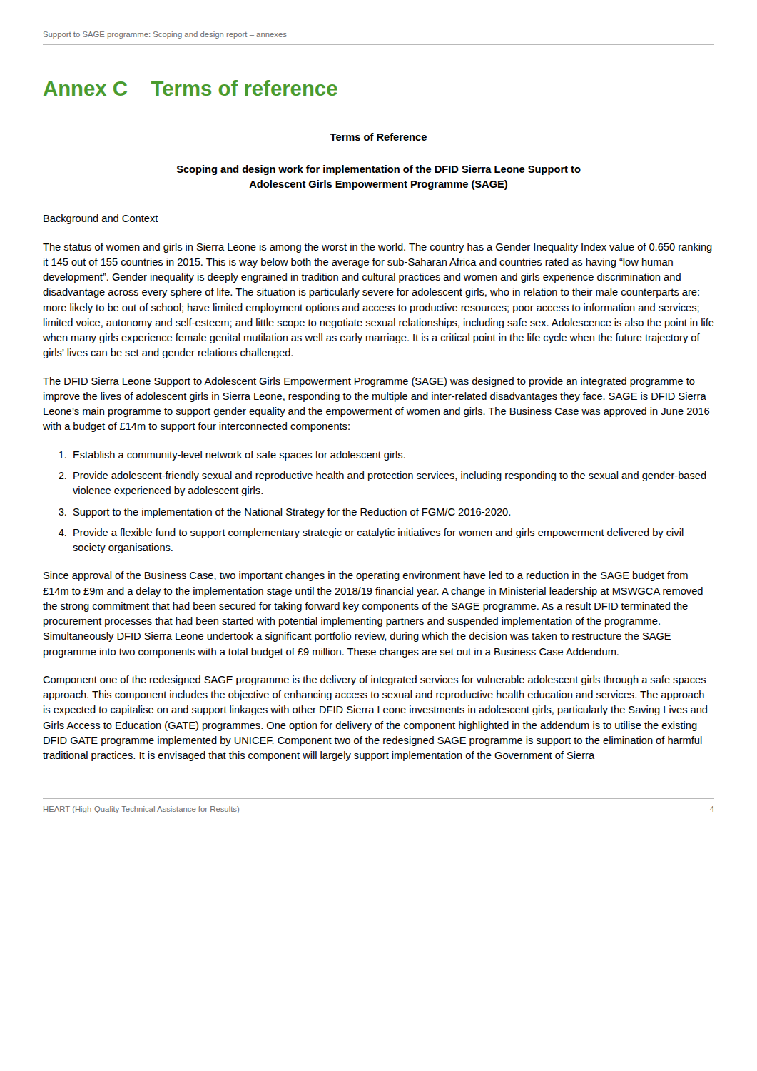Support to SAGE programme: Scoping and design report – annexes
Annex C Terms of reference
Terms of Reference
Scoping and design work for implementation of the DFID Sierra Leone Support to
Adolescent Girls Empowerment Programme (SAGE)
Background and Context
The status of women and girls in Sierra Leone is among the worst in the world. The country has a Gender Inequality Index value of 0.650 ranking it 145 out of 155 countries in 2015. This is way below both the average for sub-Saharan Africa and countries rated as having “low human development”. Gender inequality is deeply engrained in tradition and cultural practices and women and girls experience discrimination and disadvantage across every sphere of life. The situation is particularly severe for adolescent girls, who in relation to their male counterparts are: more likely to be out of school; have limited employment options and access to productive resources; poor access to information and services; limited voice, autonomy and self-esteem; and little scope to negotiate sexual relationships, including safe sex. Adolescence is also the point in life when many girls experience female genital mutilation as well as early marriage. It is a critical point in the life cycle when the future trajectory of girls’ lives can be set and gender relations challenged.
The DFID Sierra Leone Support to Adolescent Girls Empowerment Programme (SAGE) was designed to provide an integrated programme to improve the lives of adolescent girls in Sierra Leone, responding to the multiple and inter-related disadvantages they face. SAGE is DFID Sierra Leone’s main programme to support gender equality and the empowerment of women and girls. The Business Case was approved in June 2016 with a budget of £14m to support four interconnected components:
Establish a community-level network of safe spaces for adolescent girls.
Provide adolescent-friendly sexual and reproductive health and protection services, including responding to the sexual and gender-based violence experienced by adolescent girls.
Support to the implementation of the National Strategy for the Reduction of FGM/C 2016-2020.
Provide a flexible fund to support complementary strategic or catalytic initiatives for women and girls empowerment delivered by civil society organisations.
Since approval of the Business Case, two important changes in the operating environment have led to a reduction in the SAGE budget from £14m to £9m and a delay to the implementation stage until the 2018/19 financial year. A change in Ministerial leadership at MSWGCA removed the strong commitment that had been secured for taking forward key components of the SAGE programme. As a result DFID terminated the procurement processes that had been started with potential implementing partners and suspended implementation of the programme. Simultaneously DFID Sierra Leone undertook a significant portfolio review, during which the decision was taken to restructure the SAGE programme into two components with a total budget of £9 million. These changes are set out in a Business Case Addendum.
Component one of the redesigned SAGE programme is the delivery of integrated services for vulnerable adolescent girls through a safe spaces approach. This component includes the objective of enhancing access to sexual and reproductive health education and services. The approach is expected to capitalise on and support linkages with other DFID Sierra Leone investments in adolescent girls, particularly the Saving Lives and Girls Access to Education (GATE) programmes. One option for delivery of the component highlighted in the addendum is to utilise the existing DFID GATE programme implemented by UNICEF. Component two of the redesigned SAGE programme is support to the elimination of harmful traditional practices. It is envisaged that this component will largely support implementation of the Government of Sierra
HEART (High-Quality Technical Assistance for Results) 4